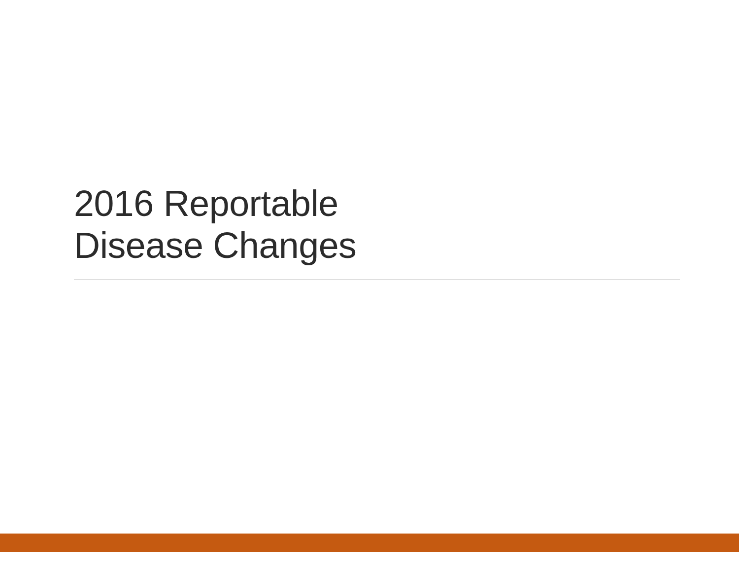2016 Reportable
Disease Changes